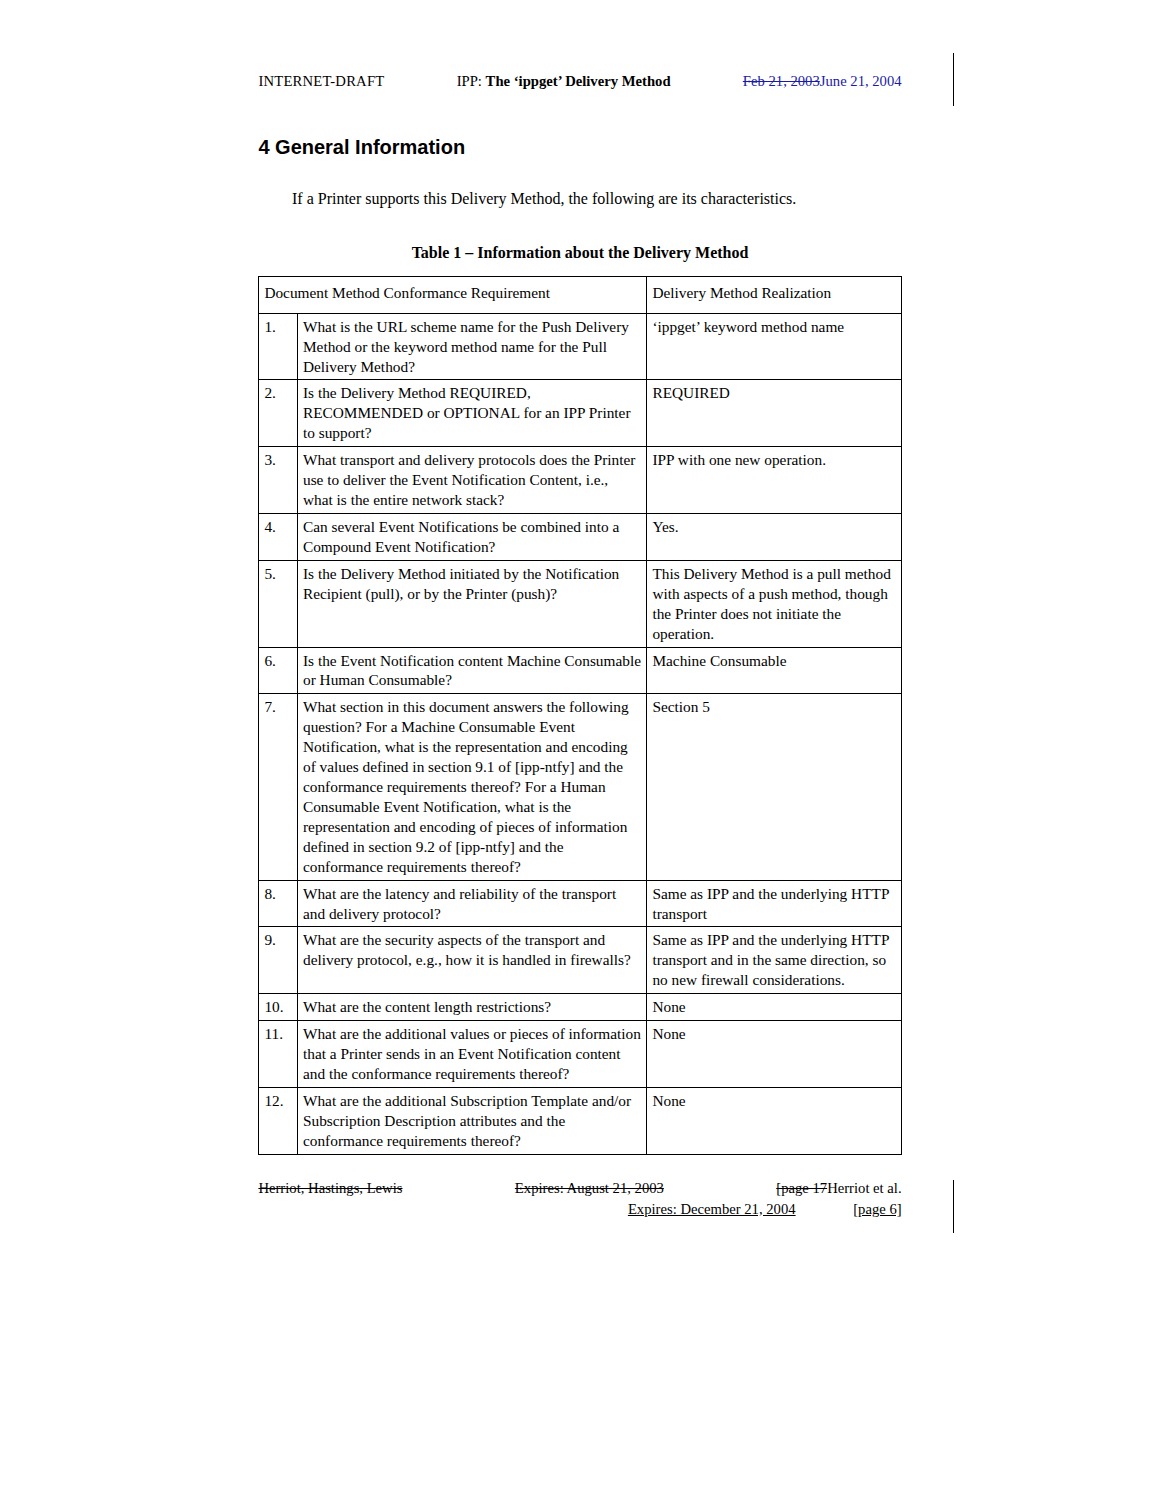INTERNET-DRAFT
IPP: The ‘ippget’ Delivery Method
Feb 21, 2003 June 21, 2004
4 General Information
If a Printer supports this Delivery Method, the following are its characteristics.
Table 1 – Information about the Delivery Method
| Document Method Conformance Requirement | Delivery Method Realization |
| --- | --- |
| 1. | What is the URL scheme name for the Push Delivery Method or the keyword method name for the Pull Delivery Method? | ‘ippget’ keyword method name |
| 2. | Is the Delivery Method REQUIRED, RECOMMENDED or OPTIONAL for an IPP Printer to support? | REQUIRED |
| 3. | What transport and delivery protocols does the Printer use to deliver the Event Notification Content, i.e., what is the entire network stack? | IPP with one new operation. |
| 4. | Can several Event Notifications be combined into a Compound Event Notification? | Yes. |
| 5. | Is the Delivery Method initiated by the Notification Recipient (pull), or by the Printer (push)? | This Delivery Method is a pull method with aspects of a push method, though the Printer does not initiate the operation. |
| 6. | Is the Event Notification content Machine Consumable or Human Consumable? | Machine Consumable |
| 7. | What section in this document answers the following question? For a Machine Consumable Event Notification, what is the representation and encoding of values defined in section 9.1 of [ipp-ntfy] and the conformance requirements thereof? For a Human Consumable Event Notification, what is the representation and encoding of pieces of information defined in section 9.2 of [ipp-ntfy] and the conformance requirements thereof? | Section 5 |
| 8. | What are the latency and reliability of the transport and delivery protocol? | Same as IPP and the underlying HTTP transport |
| 9. | What are the security aspects of the transport and delivery protocol, e.g., how it is handled in firewalls? | Same as IPP and the underlying HTTP transport and in the same direction, so no new firewall considerations. |
| 10. | What are the content length restrictions? | None |
| 11. | What are the additional values or pieces of information that a Printer sends in an Event Notification content and the conformance requirements thereof? | None |
| 12. | What are the additional Subscription Template and/or Subscription Description attributes and the conformance requirements thereof? | None |
Herriot, Hastings, Lewis Expires: August 21, 2003 [page 17 Herriot et al.
Expires: December 21, 2004 [page 6]